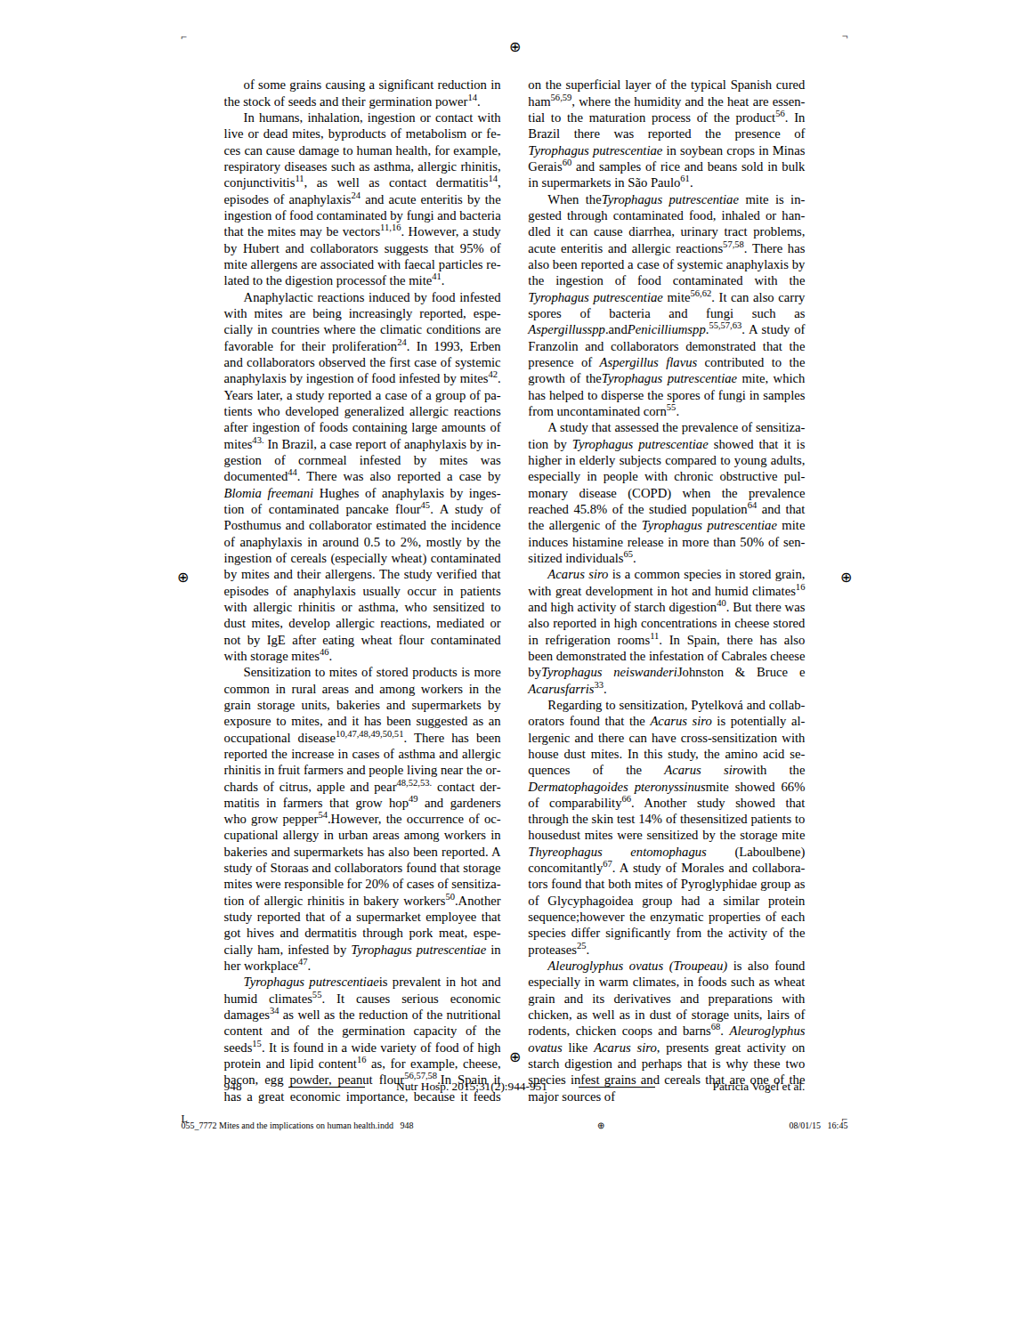⌐
¬
L
⌐
⊕
⊕
⊕
⊕
of some grains causing a significant reduction in the stock of seeds and their germination power14.
In humans, inhalation, ingestion or contact with live or dead mites, byproducts of metabolism or feces can cause damage to human health, for example, respiratory diseases such as asthma, allergic rhinitis, conjunctivitis11, as well as contact dermatitis14, episodes of anaphylaxis24 and acute enteritis by the ingestion of food contaminated by fungi and bacteria that the mites may be vectors11,16. However, a study by Hubert and collaborators suggests that 95% of mite allergens are associated with faecal particles related to the digestion processof the mite41.
Anaphylactic reactions induced by food infested with mites are being increasingly reported, especially in countries where the climatic conditions are favorable for their proliferation24. In 1993, Erben and collaborators observed the first case of systemic anaphylaxis by ingestion of food infested by mites42. Years later, a study reported a case of a group of patients who developed generalized allergic reactions after ingestion of foods containing large amounts of mites43. In Brazil, a case report of anaphylaxis by ingestion of cornmeal infested by mites was documented44. There was also reported a case by Blomia freemani Hughes of anaphylaxis by ingestion of contaminated pancake flour45. A study of Posthumus and collaborator estimated the incidence of anaphylaxis in around 0.5 to 2%, mostly by the ingestion of cereals (especially wheat) contaminated by mites and their allergens. The study verified that episodes of anaphylaxis usually occur in patients with allergic rhinitis or asthma, who sensitized to dust mites, develop allergic reactions, mediated or not by IgE after eating wheat flour contaminated with storage mites46.
Sensitization to mites of stored products is more common in rural areas and among workers in the grain storage units, bakeries and supermarkets by exposure to mites, and it has been suggested as an occupational disease10,47,48,49,50,51. There has been reported the increase in cases of asthma and allergic rhinitis in fruit farmers and people living near the orchards of citrus, apple and pear48,52,53. contact dermatitis in farmers that grow hop49 and gardeners who grow pepper54.However, the occurrence of occupational allergy in urban areas among workers in bakeries and supermarkets has also been reported. A study of Storaas and collaborators found that storage mites were responsible for 20% of cases of sensitization of allergic rhinitis in bakery workers50.Another study reported that of a supermarket employee that got hives and dermatitis through pork meat, especially ham, infested by Tyrophagus putrescentiae in her workplace47.
Tyrophagus putrescentiaeis prevalent in hot and humid climates55. It causes serious economic damages34 as well as the reduction of the nutritional content and of the germination capacity of the seeds15. It is found in a wide variety of food of high protein and lipid content16 as, for example, cheese, bacon, egg powder, peanut flour56,57,58.In Spain it has a great economic importance, because it feeds on the superficial layer of the typical Spanish cured ham56,59, where the humidity and the heat are essential to the maturation process of the product56. In Brazil there was reported the presence of Tyrophagus putrescentiae in soybean crops in Minas Gerais60 and samples of rice and beans sold in bulk in supermarkets in São Paulo61.
When theTyrophagus putrescentiae mite is ingested through contaminated food, inhaled or handled it can cause diarrhea, urinary tract problems, acute enteritis and allergic reactions57,58. There has also been reported a case of systemic anaphylaxis by the ingestion of food contaminated with the Tyrophagus putrescentiae mite56,62. It can also carry spores of bacteria and fungi such as Aspergillusspp.andPenicilliumspp.55,57,63. A study of Franzolin and collaborators demonstrated that the presence of Aspergillus flavus contributed to the growth of theTyrophagus putrescentiae mite, which has helped to disperse the spores of fungi in samples from uncontaminated corn55.
A study that assessed the prevalence of sensitization by Tyrophagus putrescentiae showed that it is higher in elderly subjects compared to young adults, especially in people with chronic obstructive pulmonary disease (COPD) when the prevalence reached 45.8% of the studied population64 and that the allergenic of the Tyrophagus putrescentiae mite induces histamine release in more than 50% of sensitized individuals65.
Acarus siro is a common species in stored grain, with great development in hot and humid climates16 and high activity of starch digestion40. But there was also reported in high concentrations in cheese stored in refrigeration rooms11. In Spain, there has also been demonstrated the infestation of Cabrales cheese byTyrophagus neiswanderi Johnston & Bruce e Acarusfarris33.
Regarding to sensitization, Pytelková and collaborators found that the Acarus siro is potentially allergenic and there can have cross-sensitization with house dust mites. In this study, the amino acid sequences of the Acarus sirowith the Dermatophagoides pteronyssinusmite showed 66% of comparability66. Another study showed that through the skin test 14% of thesensitized patients to housedust mites were sensitized by the storage mite Thyreophagus entomophagus (Laboulbene) concomitantly67. A study of Morales and collaborators found that both mites of Pyroglyphidae group as of Glycyphagoidea group had a similar protein sequence;however the enzymatic properties of each species differ significantly from the activity of the proteases25.
Aleuroglyphus ovatus (Troupeau) is also found especially in warm climates, in foods such as wheat grain and its derivatives and preparations with chicken, as well as in dust of storage units, lairs of rodents, chicken coops and barns68. Aleuroglyphus ovatus like Acarus siro, presents great activity on starch digestion and perhaps that is why these two species infest grains and cereals that are one of the major sources of
948
Nutr Hosp. 2015;31(2):944-951
Patrícia Vogel et al.
055_7772 Mites and the implications on human health.indd 948
⊕
08/01/15 16:45